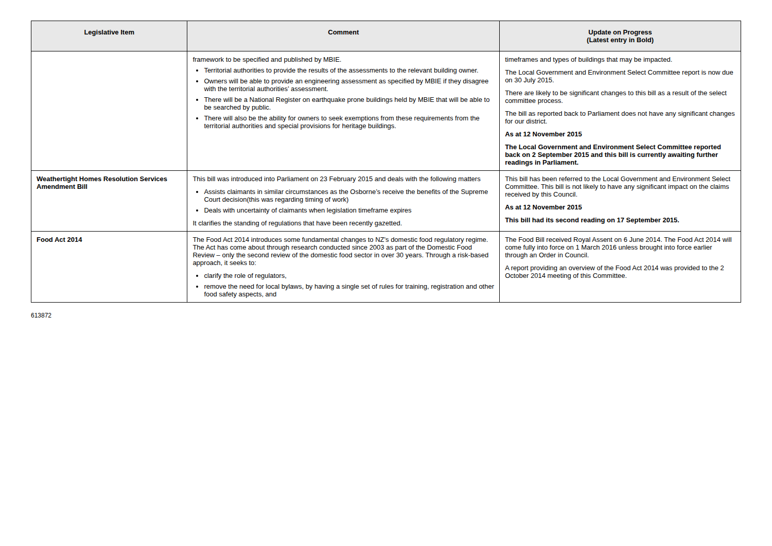| Legislative Item | Comment | Update on Progress (Latest entry in Bold) |
| --- | --- | --- |
| | framework to be specified and published by MBIE. Territorial authorities to provide the results of the assessments to the relevant building owner. Owners will be able to provide an engineering assessment as specified by MBIE if they disagree with the territorial authorities’ assessment. There will be a National Register on earthquake prone buildings held by MBIE that will be able to be searched by public. There will also be the ability for owners to seek exemptions from these requirements from the territorial authorities and special provisions for heritage buildings. | timeframes and types of buildings that may be impacted. The Local Government and Environment Select Committee report is now due on 30 July 2015. There are likely to be significant changes to this bill as a result of the select committee process. The bill as reported back to Parliament does not have any significant changes for our district. As at 12 November 2015 The Local Government and Environment Select Committee reported back on 2 September 2015 and this bill is currently awaiting further readings in Parliament. |
| Weathertight Homes Resolution Services Amendment Bill | This bill was introduced into Parliament on 23 February 2015 and deals with the following matters Assists claimants in similar circumstances as the Osborne’s receive the benefits of the Supreme Court decision(this was regarding timing of work) Deals with uncertainty of claimants when legislation timeframe expires It clarifies the standing of regulations that have been recently gazetted. | This bill has been referred to the Local Government and Environment Select Committee. This bill is not likely to have any significant impact on the claims received by this Council. As at 12 November 2015 This bill had its second reading on 17 September 2015. |
| Food Act 2014 | The Food Act 2014 introduces some fundamental changes to NZ's domestic food regulatory regime. The Act has come about through research conducted since 2003 as part of the Domestic Food Review – only the second review of the domestic food sector in over 30 years. Through a risk-based approach, it seeks to: clarify the role of regulators, remove the need for local bylaws, by having a single set of rules for training, registration and other food safety aspects, and | The Food Bill received Royal Assent on 6 June 2014. The Food Act 2014 will come fully into force on 1 March 2016 unless brought into force earlier through an Order in Council. A report providing an overview of the Food Act 2014 was provided to the 2 October 2014 meeting of this Committee. |
613872